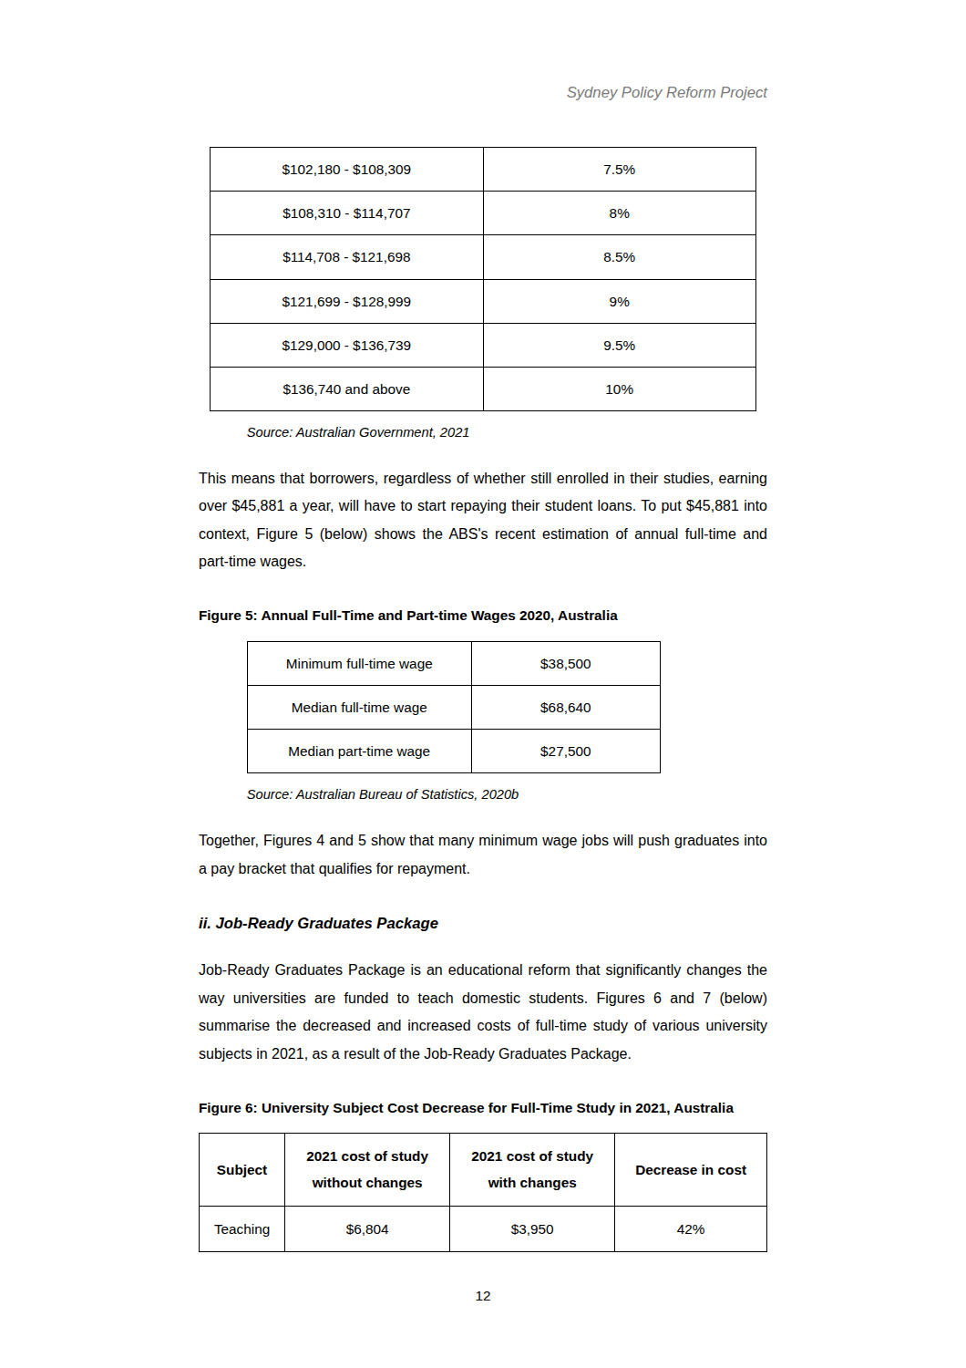Sydney Policy Reform Project
| $102,180 - $108,309 | 7.5% |
| $108,310 - $114,707 | 8% |
| $114,708 - $121,698 | 8.5% |
| $121,699 - $128,999 | 9% |
| $129,000 - $136,739 | 9.5% |
| $136,740 and above | 10% |
Source: Australian Government, 2021
This means that borrowers, regardless of whether still enrolled in their studies, earning over $45,881 a year, will have to start repaying their student loans. To put $45,881 into context, Figure 5 (below) shows the ABS's recent estimation of annual full-time and part-time wages.
Figure 5: Annual Full-Time and Part-time Wages 2020, Australia
| Minimum full-time wage | $38,500 |
| Median full-time wage | $68,640 |
| Median part-time wage | $27,500 |
Source: Australian Bureau of Statistics, 2020b
Together, Figures 4 and 5 show that many minimum wage jobs will push graduates into a pay bracket that qualifies for repayment.
ii. Job-Ready Graduates Package
Job-Ready Graduates Package is an educational reform that significantly changes the way universities are funded to teach domestic students. Figures 6 and 7 (below) summarise the decreased and increased costs of full-time study of various university subjects in 2021, as a result of the Job-Ready Graduates Package.
Figure 6: University Subject Cost Decrease for Full-Time Study in 2021, Australia
| Subject | 2021 cost of study without changes | 2021 cost of study with changes | Decrease in cost |
| --- | --- | --- | --- |
| Teaching | $6,804 | $3,950 | 42% |
12